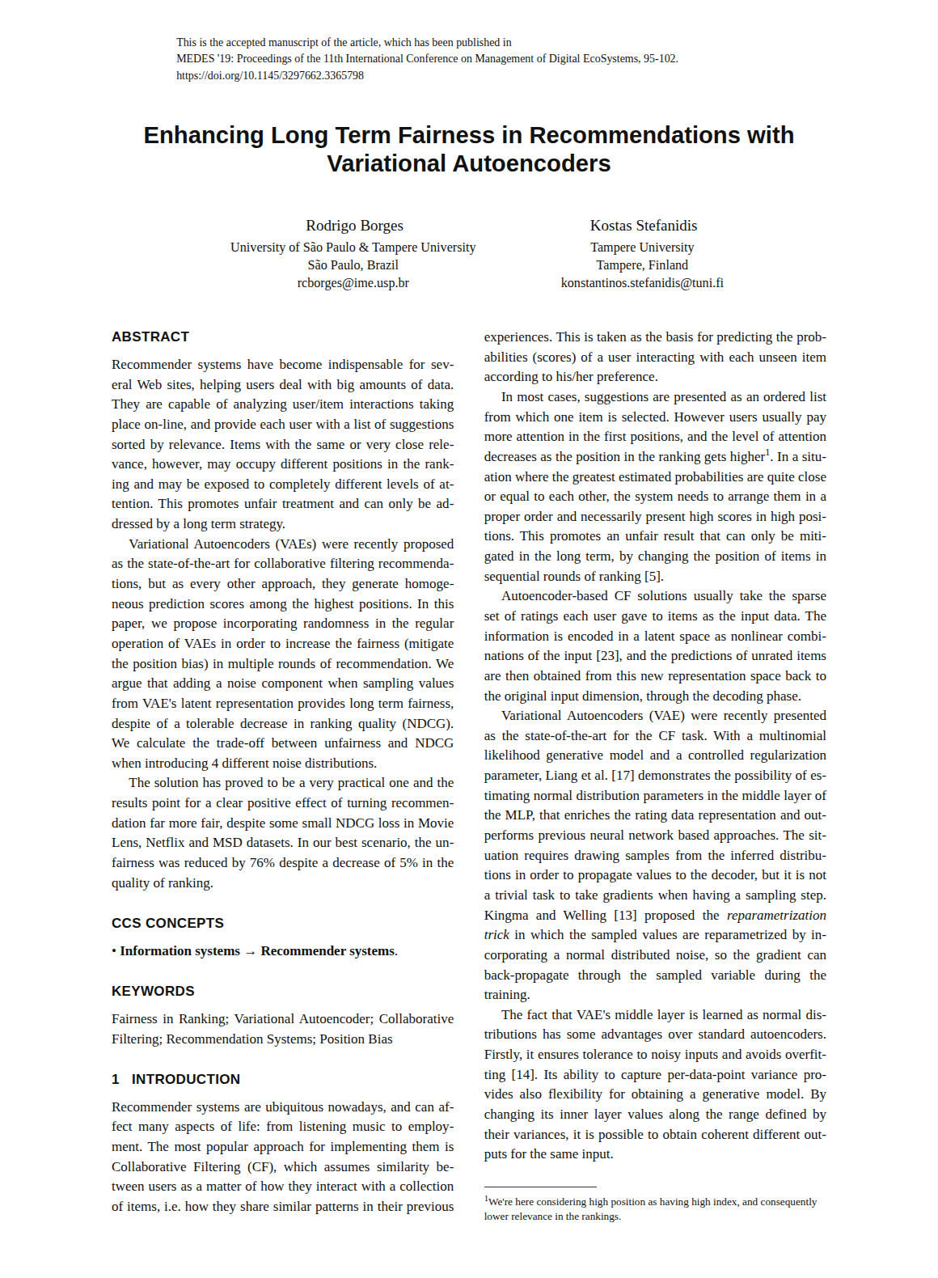This is the accepted manuscript of the article, which has been published in
MEDES '19: Proceedings of the 11th International Conference on Management of Digital EcoSystems, 95-102.
https://doi.org/10.1145/3297662.3365798
Enhancing Long Term Fairness in Recommendations with
Variational Autoencoders
Rodrigo Borges
University of São Paulo & Tampere University
São Paulo, Brazil
rcborges@ime.usp.br
Kostas Stefanidis
Tampere University
Tampere, Finland
konstantinos.stefanidis@tuni.fi
ABSTRACT
Recommender systems have become indispensable for several Web sites, helping users deal with big amounts of data. They are capable of analyzing user/item interactions taking place on-line, and provide each user with a list of suggestions sorted by relevance. Items with the same or very close relevance, however, may occupy different positions in the ranking and may be exposed to completely different levels of attention. This promotes unfair treatment and can only be addressed by a long term strategy.
Variational Autoencoders (VAEs) were recently proposed as the state-of-the-art for collaborative filtering recommendations, but as every other approach, they generate homogeneous prediction scores among the highest positions. In this paper, we propose incorporating randomness in the regular operation of VAEs in order to increase the fairness (mitigate the position bias) in multiple rounds of recommendation. We argue that adding a noise component when sampling values from VAE's latent representation provides long term fairness, despite of a tolerable decrease in ranking quality (NDCG). We calculate the trade-off between unfairness and NDCG when introducing 4 different noise distributions.
The solution has proved to be a very practical one and the results point for a clear positive effect of turning recommendation far more fair, despite some small NDCG loss in Movie Lens, Netflix and MSD datasets. In our best scenario, the unfairness was reduced by 76% despite a decrease of 5% in the quality of ranking.
CCS CONCEPTS
• Information systems → Recommender systems.
KEYWORDS
Fairness in Ranking; Variational Autoencoder; Collaborative Filtering; Recommendation Systems; Position Bias
1 INTRODUCTION
Recommender systems are ubiquitous nowadays, and can affect many aspects of life: from listening music to employment. The most popular approach for implementing them is Collaborative Filtering (CF), which assumes similarity between users as a matter of how they interact with a collection of items, i.e. how they share similar patterns in their previous experiences. This is taken as the basis for predicting the probabilities (scores) of a user interacting with each unseen item according to his/her preference.
In most cases, suggestions are presented as an ordered list from which one item is selected. However users usually pay more attention in the first positions, and the level of attention decreases as the position in the ranking gets higher1. In a situation where the greatest estimated probabilities are quite close or equal to each other, the system needs to arrange them in a proper order and necessarily present high scores in high positions. This promotes an unfair result that can only be mitigated in the long term, by changing the position of items in sequential rounds of ranking [5].
Autoencoder-based CF solutions usually take the sparse set of ratings each user gave to items as the input data. The information is encoded in a latent space as nonlinear combinations of the input [23], and the predictions of unrated items are then obtained from this new representation space back to the original input dimension, through the decoding phase.
Variational Autoencoders (VAE) were recently presented as the state-of-the-art for the CF task. With a multinomial likelihood generative model and a controlled regularization parameter, Liang et al. [17] demonstrates the possibility of estimating normal distribution parameters in the middle layer of the MLP, that enriches the rating data representation and outperforms previous neural network based approaches. The situation requires drawing samples from the inferred distributions in order to propagate values to the decoder, but it is not a trivial task to take gradients when having a sampling step. Kingma and Welling [13] proposed the reparametrization trick in which the sampled values are reparametrized by incorporating a normal distributed noise, so the gradient can back-propagate through the sampled variable during the training.
The fact that VAE's middle layer is learned as normal distributions has some advantages over standard autoencoders. Firstly, it ensures tolerance to noisy inputs and avoids overfitting [14]. Its ability to capture per-data-point variance provides also flexibility for obtaining a generative model. By changing its inner layer values along the range defined by their variances, it is possible to obtain coherent different outputs for the same input.
1We're here considering high position as having high index, and consequently lower relevance in the rankings.